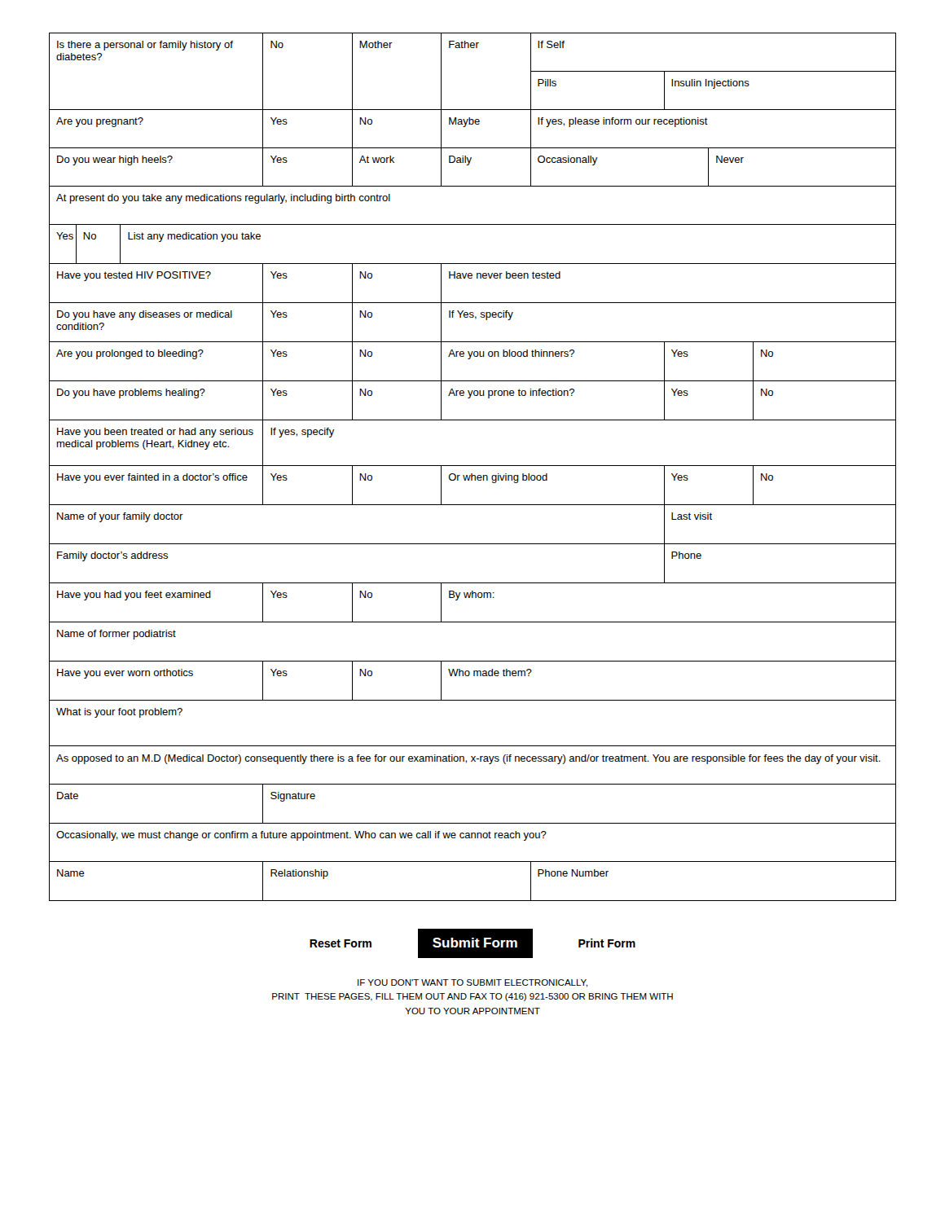| Is there a personal or family history of diabetes? | No | Mother | Father | If Self |
| Pills | Insulin Injections |
| Are you pregnant? | Yes | No | Maybe | If yes, please inform our receptionist |
| Do you wear high heels? | Yes | At work | Daily | Occasionally | Never |
| At present do you take any medications regularly, including birth control |
| Yes | No | List any medication you take |
| Have you tested HIV POSITIVE? | Yes | No | Have never been tested |
| Do you have any diseases or medical condition? | Yes | No | If Yes, specify |
| Are you prolonged to bleeding? | Yes | No | Are you on blood thinners? | Yes | No |
| Do you have problems healing? | Yes | No | Are you prone to infection? | Yes | No |
| Have you been treated or had any serious medical problems (Heart, Kidney etc. | If yes, specify |
| Have you ever fainted in a doctor’s office | Yes | No | Or when giving blood | Yes | No |
| Name of your family doctor | Last visit |
| Family doctor’s address | Phone |
| Have you had you feet examined | Yes | No | By whom: |
| Name of former podiatrist |
| Have you ever worn orthotics | Yes | No | Who made them? |
| What is your foot problem? |
| As opposed to an M.D (Medical Doctor) consequently there is a fee for our examination, x-rays (if necessary) and/or treatment. You are responsible for fees the day of your visit. |
| Date | Signature |
| Occasionally, we must change or confirm a future appointment. Who can we call if we cannot reach you? |
| Name | Relationship | Phone Number |
Reset Form Submit Form Print Form
IF YOU DON'T WANT TO SUBMIT ELECTRONICALLY,
PRINT THESE PAGES, FILL THEM OUT AND FAX TO (416) 921-5300 OR BRING THEM WITH
YOU TO YOUR APPOINTMENT